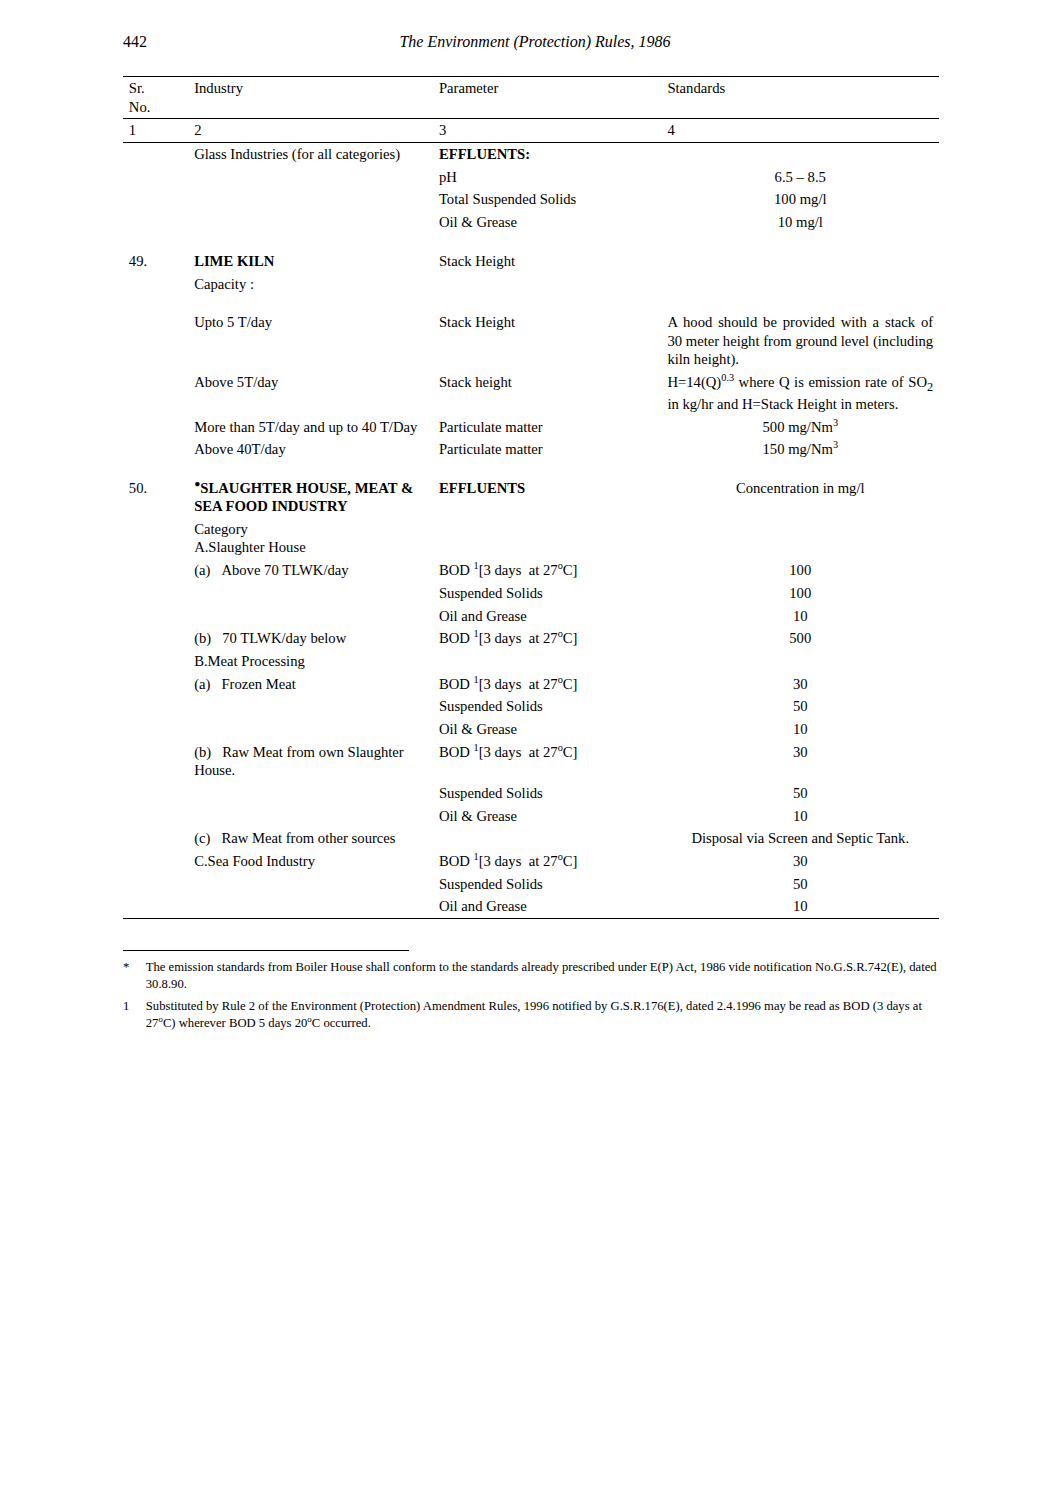442 The Environment (Protection) Rules, 1986
| Sr. No. | Industry | Parameter | Standards |
| --- | --- | --- | --- |
| 1 | 2 | 3 | 4 |
| | Glass Industries (for all categories) | EFFLUENTS: | |
| | | pH | 6.5 – 8.5 |
| | | Total Suspended Solids | 100 mg/l |
| | | Oil & Grease | 10 mg/l |
| 49. | LIME KILN | Stack Height | |
| | Capacity : | | |
| | Upto 5 T/day | Stack Height | A hood should be provided with a stack of 30 meter height from ground level (including kiln height). |
| | Above 5T/day | Stack height | H=14(Q) 0.3 where Q is emission rate of SO 2 in kg/hr and H=Stack Height in meters. |
| | More than 5T/day and up to 40 T/Day | Particulate matter | 500 mg/Nm 3 |
| | Above 40T/day | Particulate matter | 150 mg/Nm 3 |
| 50. | ● SLAUGHTER HOUSE, MEAT & SEA FOOD INDUSTRY | EFFLUENTS | Concentration in mg/l |
| | Category A.Slaughter House | | |
| | (a) Above 70 TLWK/day | BOD 1 [3 days at 27 o C] | 100 |
| | | Suspended Solids | 100 |
| | | Oil and Grease | 10 |
| | (b) 70 TLWK/day below | BOD 1 [3 days at 27 o C] | 500 |
| | B.Meat Processing | | |
| | (a) Frozen Meat | BOD 1 [3 days at 27 o C] | 30 |
| | | Suspended Solids | 50 |
| | | Oil & Grease | 10 |
| | (b) Raw Meat from own Slaughter House. | BOD 1 [3 days at 27 o C] | 30 |
| | | Suspended Solids | 50 |
| | | Oil & Grease | 10 |
| | (c) Raw Meat from other sources | | Disposal via Screen and Septic Tank. |
| | C.Sea Food Industry | BOD 1 [3 days at 27 o C] | 30 |
| | | Suspended Solids | 50 |
| | | Oil and Grease | 10 |
*
The emission standards from Boiler House shall conform to the standards already prescribed under E(P) Act, 1986 vide notification No.G.S.R.742(E), dated 30.8.90.
1
Substituted by Rule 2 of the Environment (Protection) Amendment Rules, 1996 notified by G.S.R.176(E), dated 2.4.1996 may be read as BOD (3 days at 27oC) wherever BOD 5 days 20oC occurred.